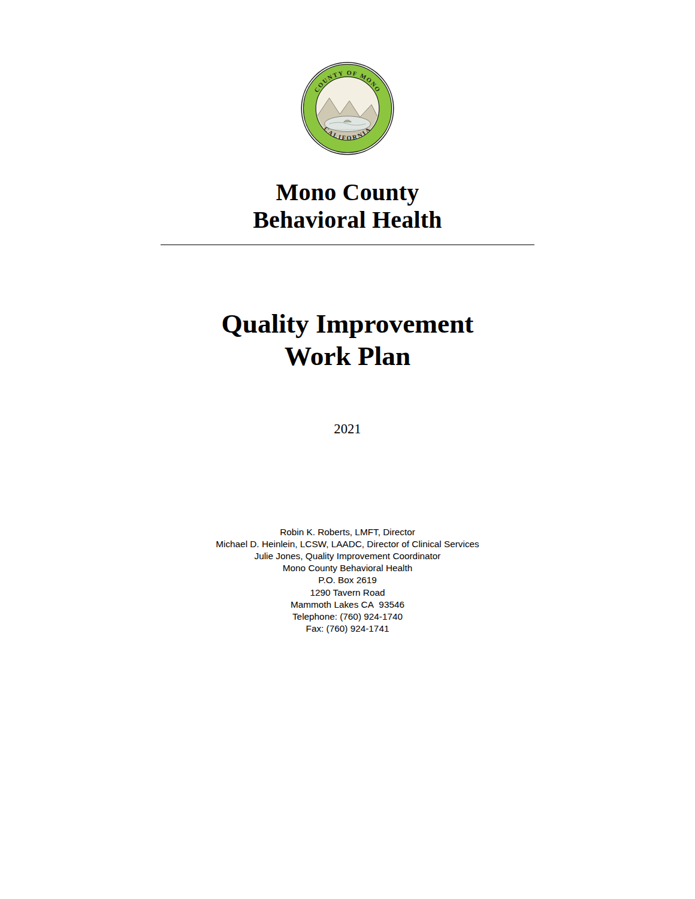COUNTY OF MONO CALIFORNIA
Mono County
Behavioral Health
Quality Improvement
Work Plan
2021
Robin K. Roberts, LMFT, Director
Michael D. Heinlein, LCSW, LAADC, Director of Clinical Services
Julie Jones, Quality Improvement Coordinator
Mono County Behavioral Health
P.O. Box 2619
1290 Tavern Road
Mammoth Lakes CA 93546
Telephone: (760) 924-1740
Fax: (760) 924-1741